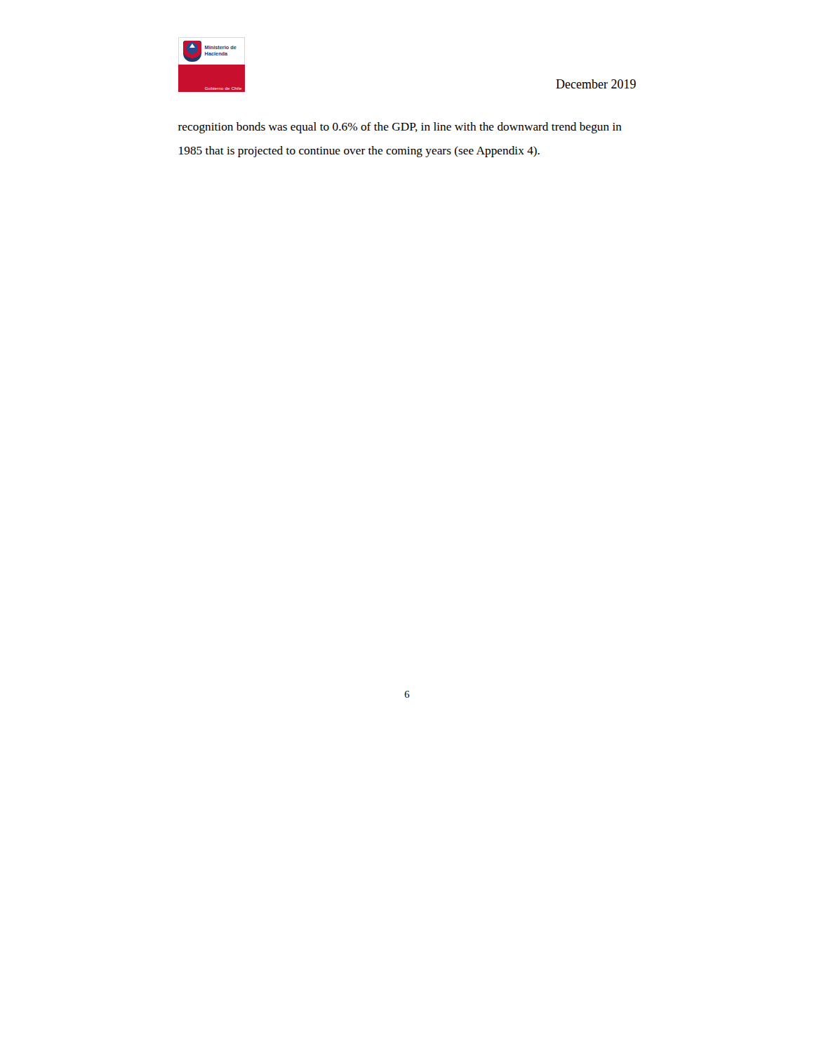Ministerio de
Hacienda
Gobierno de Chile
December 2019
recognition bonds was equal to 0.6% of the GDP, in line with the downward trend begun in 1985 that is projected to continue over the coming years (see Appendix 4).
6